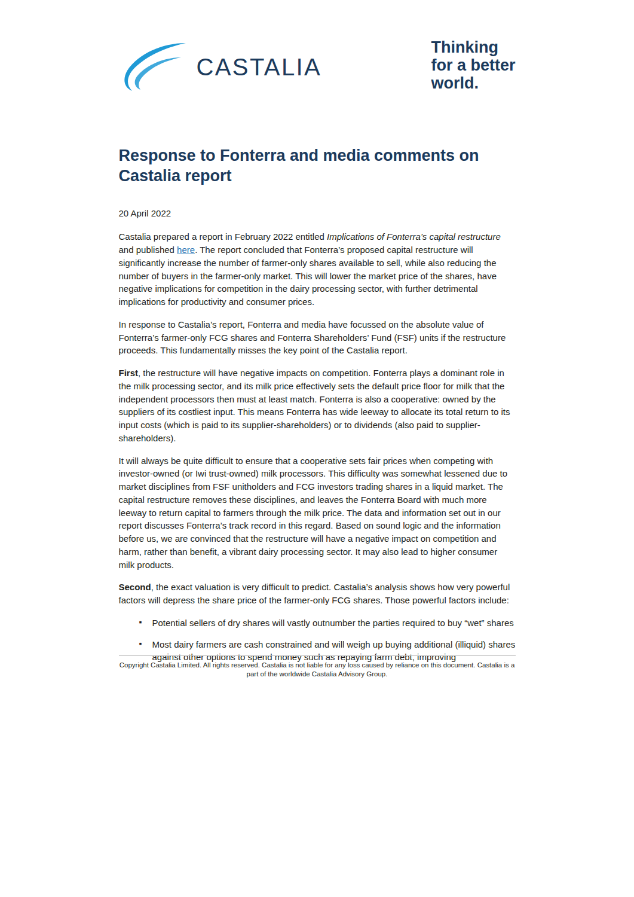CASTALIA
Thinking
for a better
world.
Response to Fonterra and media comments on Castalia report
20 April 2022
Castalia prepared a report in February 2022 entitled Implications of Fonterra’s capital restructure and published here. The report concluded that Fonterra’s proposed capital restructure will significantly increase the number of farmer-only shares available to sell, while also reducing the number of buyers in the farmer-only market. This will lower the market price of the shares, have negative implications for competition in the dairy processing sector, with further detrimental implications for productivity and consumer prices.
In response to Castalia’s report, Fonterra and media have focussed on the absolute value of Fonterra’s farmer-only FCG shares and Fonterra Shareholders’ Fund (FSF) units if the restructure proceeds. This fundamentally misses the key point of the Castalia report.
First, the restructure will have negative impacts on competition. Fonterra plays a dominant role in the milk processing sector, and its milk price effectively sets the default price floor for milk that the independent processors then must at least match. Fonterra is also a cooperative: owned by the suppliers of its costliest input. This means Fonterra has wide leeway to allocate its total return to its input costs (which is paid to its supplier-shareholders) or to dividends (also paid to supplier-shareholders).
It will always be quite difficult to ensure that a cooperative sets fair prices when competing with investor-owned (or Iwi trust-owned) milk processors. This difficulty was somewhat lessened due to market disciplines from FSF unitholders and FCG investors trading shares in a liquid market. The capital restructure removes these disciplines, and leaves the Fonterra Board with much more leeway to return capital to farmers through the milk price. The data and information set out in our report discusses Fonterra’s track record in this regard. Based on sound logic and the information before us, we are convinced that the restructure will have a negative impact on competition and harm, rather than benefit, a vibrant dairy processing sector. It may also lead to higher consumer milk products.
Second, the exact valuation is very difficult to predict. Castalia’s analysis shows how very powerful factors will depress the share price of the farmer-only FCG shares. Those powerful factors include:
Potential sellers of dry shares will vastly outnumber the parties required to buy “wet” shares
Most dairy farmers are cash constrained and will weigh up buying additional (illiquid) shares against other options to spend money such as repaying farm debt, improving
Copyright Castalia Limited. All rights reserved. Castalia is not liable for any loss caused by reliance on this document. Castalia is a part of the worldwide Castalia Advisory Group.